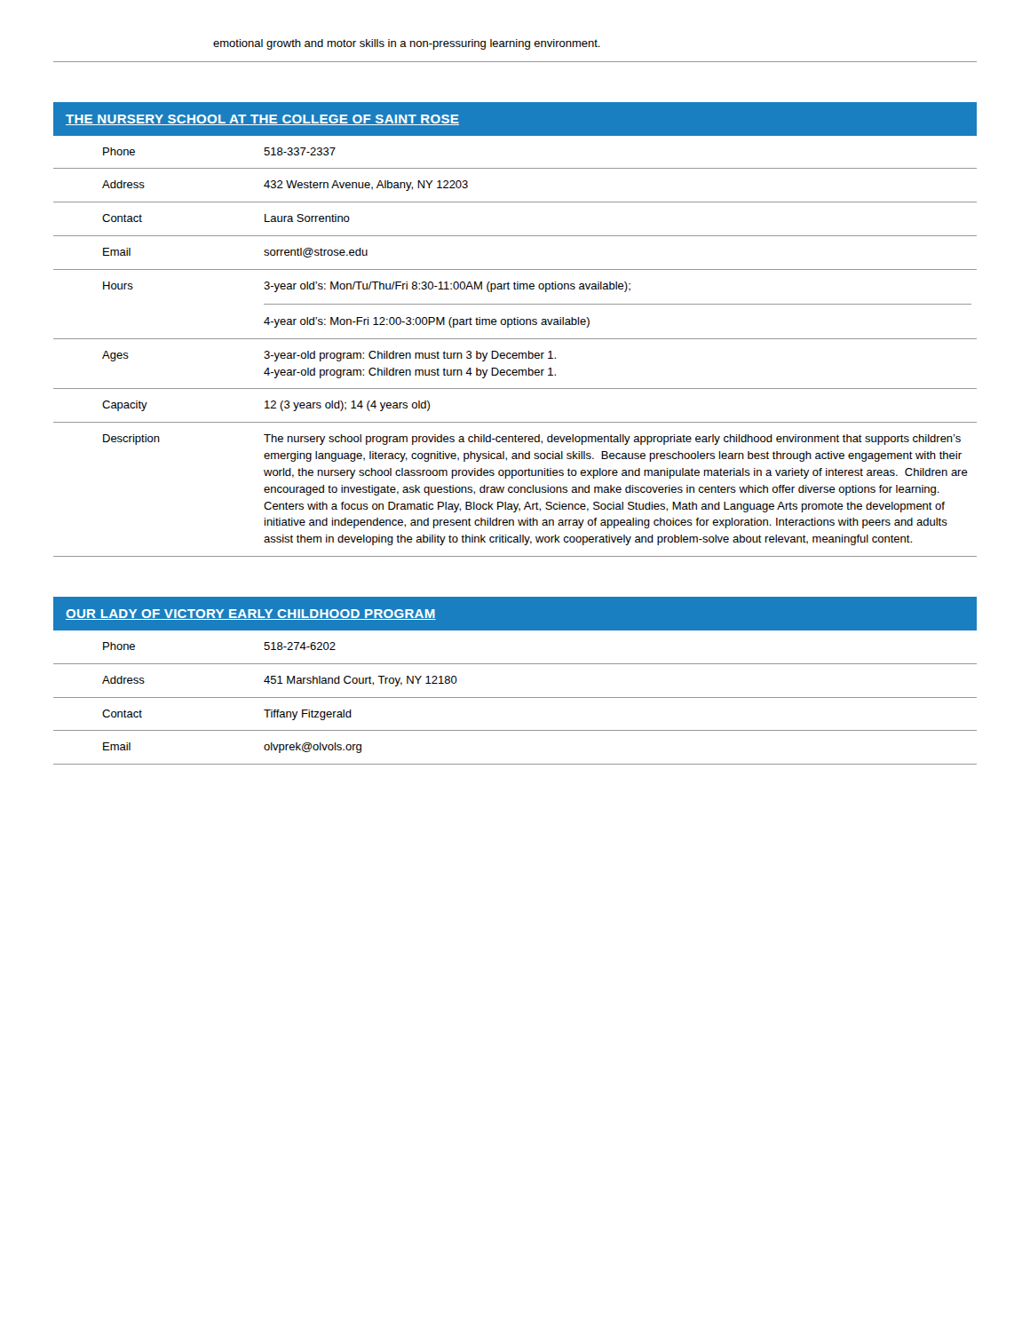emotional growth and motor skills in a non-pressuring learning environment.
THE NURSERY SCHOOL AT THE COLLEGE OF SAINT ROSE
| Phone | 518-337-2337 |
| Address | 432 Western Avenue, Albany, NY 12203 |
| Contact | Laura Sorrentino |
| Email | sorrentl@strose.edu |
| Hours | 3-year old’s: Mon/Tu/Thu/Fri 8:30-11:00AM (part time options available); 4-year old’s: Mon-Fri 12:00-3:00PM (part time options available) |
| Ages | 3-year-old program: Children must turn 3 by December 1. 4-year-old program: Children must turn 4 by December 1. |
| Capacity | 12 (3 years old); 14 (4 years old) |
| Description | The nursery school program provides a child-centered, developmentally appropriate early childhood environment that supports children’s emerging language, literacy, cognitive, physical, and social skills. Because preschoolers learn best through active engagement with their world, the nursery school classroom provides opportunities to explore and manipulate materials in a variety of interest areas. Children are encouraged to investigate, ask questions, draw conclusions and make discoveries in centers which offer diverse options for learning. Centers with a focus on Dramatic Play, Block Play, Art, Science, Social Studies, Math and Language Arts promote the development of initiative and independence, and present children with an array of appealing choices for exploration. Interactions with peers and adults assist them in developing the ability to think critically, work cooperatively and problem-solve about relevant, meaningful content. |
OUR LADY OF VICTORY EARLY CHILDHOOD PROGRAM
| Phone | 518-274-6202 |
| Address | 451 Marshland Court, Troy, NY 12180 |
| Contact | Tiffany Fitzgerald |
| Email | olvprek@olvols.org |